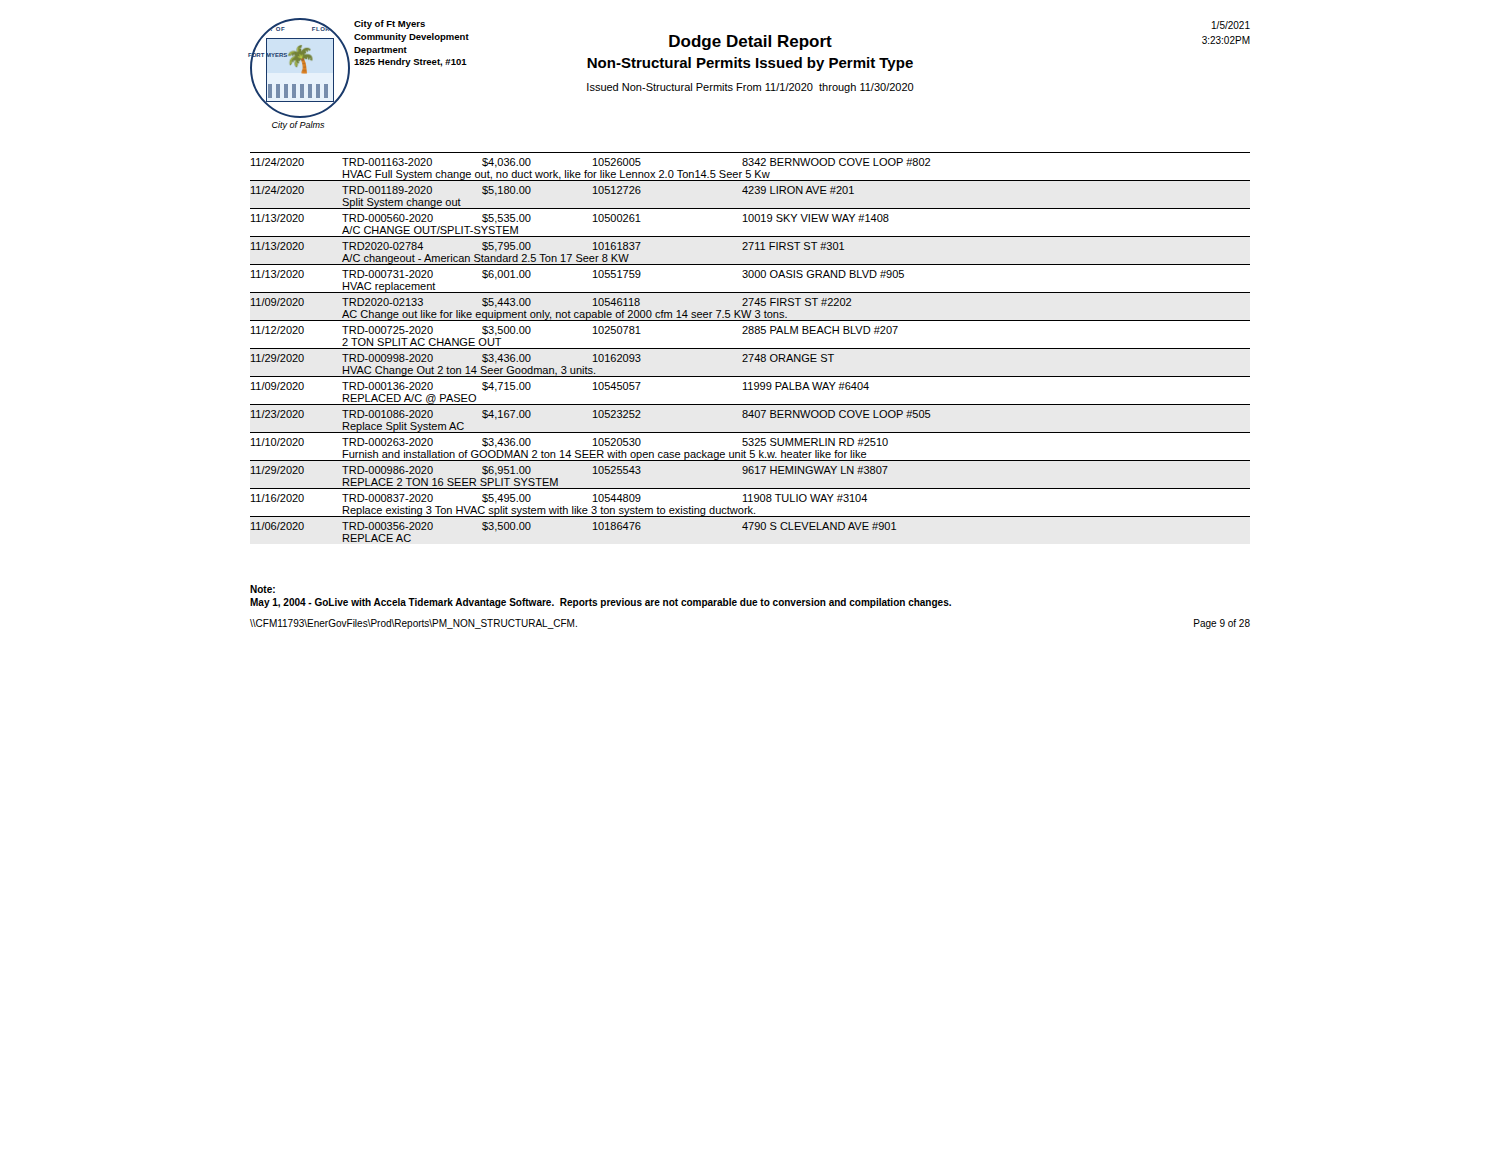CITY OF
FLORIDA
🌴
FORT MYERS
City of Palms
City of Ft Myers
Community Development
Department
1825 Hendry Street, #101
Dodge Detail Report
Non-Structural Permits Issued by Permit Type
Issued Non-Structural Permits From 11/1/2020 through 11/30/2020
1/5/2021
3:23:02PM
| 11/24/2020 | TRD-001163-2020 | $4,036.00 | 10526005 | 8342 BERNWOOD COVE LOOP #802 |
| | HVAC Full System change out, no duct work, like for like Lennox 2.0 Ton14.5 Seer 5 Kw |
| 11/24/2020 | TRD-001189-2020 | $5,180.00 | 10512726 | 4239 LIRON AVE #201 |
| | Split System change out |
| 11/13/2020 | TRD-000560-2020 | $5,535.00 | 10500261 | 10019 SKY VIEW WAY #1408 |
| | A/C CHANGE OUT/SPLIT-SYSTEM |
| 11/13/2020 | TRD2020-02784 | $5,795.00 | 10161837 | 2711 FIRST ST #301 |
| | A/C changeout - American Standard 2.5 Ton 17 Seer 8 KW |
| 11/13/2020 | TRD-000731-2020 | $6,001.00 | 10551759 | 3000 OASIS GRAND BLVD #905 |
| | HVAC replacement |
| 11/09/2020 | TRD2020-02133 | $5,443.00 | 10546118 | 2745 FIRST ST #2202 |
| | AC Change out like for like equipment only, not capable of 2000 cfm 14 seer 7.5 KW 3 tons. |
| 11/12/2020 | TRD-000725-2020 | $3,500.00 | 10250781 | 2885 PALM BEACH BLVD #207 |
| | 2 TON SPLIT AC CHANGE OUT |
| 11/29/2020 | TRD-000998-2020 | $3,436.00 | 10162093 | 2748 ORANGE ST |
| | HVAC Change Out 2 ton 14 Seer Goodman, 3 units. |
| 11/09/2020 | TRD-000136-2020 | $4,715.00 | 10545057 | 11999 PALBA WAY #6404 |
| | REPLACED A/C @ PASEO |
| 11/23/2020 | TRD-001086-2020 | $4,167.00 | 10523252 | 8407 BERNWOOD COVE LOOP #505 |
| | Replace Split System AC |
| 11/10/2020 | TRD-000263-2020 | $3,436.00 | 10520530 | 5325 SUMMERLIN RD #2510 |
| | Furnish and installation of GOODMAN 2 ton 14 SEER with open case package unit 5 k.w. heater like for like |
| 11/29/2020 | TRD-000986-2020 | $6,951.00 | 10525543 | 9617 HEMINGWAY LN #3807 |
| | REPLACE 2 TON 16 SEER SPLIT SYSTEM |
| 11/16/2020 | TRD-000837-2020 | $5,495.00 | 10544809 | 11908 TULIO WAY #3104 |
| | Replace existing 3 Ton HVAC split system with like 3 ton system to existing ductwork. |
| 11/06/2020 | TRD-000356-2020 | $3,500.00 | 10186476 | 4790 S CLEVELAND AVE #901 |
| | REPLACE AC |
Note:
May 1, 2004 - GoLive with Accela Tidemark Advantage Software. Reports previous are not comparable due to conversion and compilation changes.
\\CFM11793\EnerGovFiles\Prod\Reports\PM_NON_STRUCTURAL_CFM. Page 9 of 28